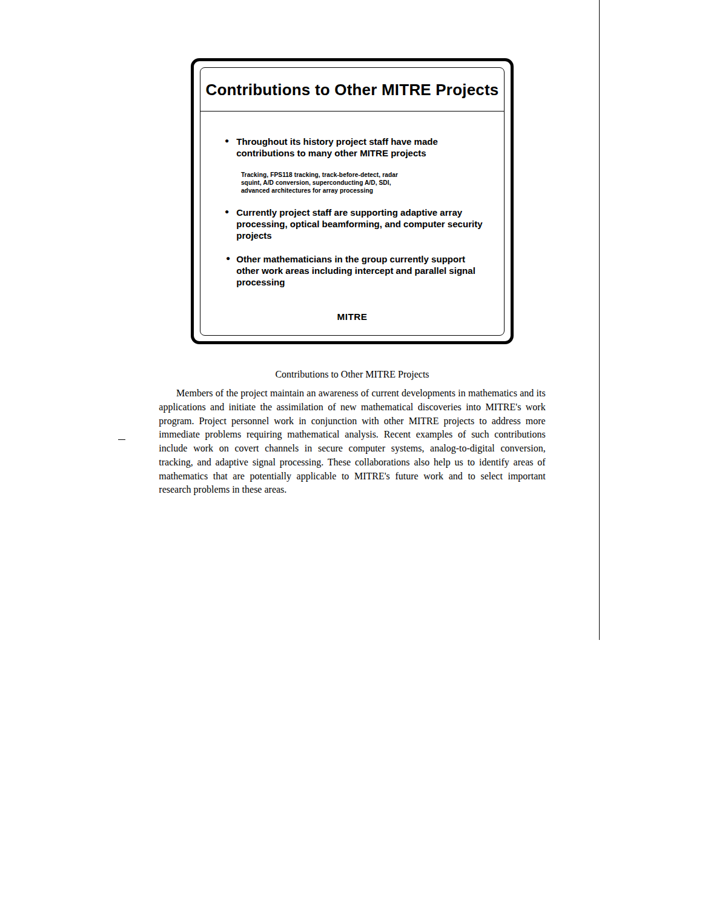Contributions to Other MITRE Projects
Throughout its history project staff have made contributions to many other MITRE projects
Tracking, FPS118 tracking, track-before-detect, radar
squint, A/D conversion, superconducting A/D, SDI,
advanced architectures for array processing
Currently project staff are supporting adaptive array processing, optical beamforming, and computer security projects
Other mathematicians in the group currently support other work areas including intercept and parallel signal processing
MITRE
Contributions to Other MITRE Projects
Members of the project maintain an awareness of current developments in mathematics and its applications and initiate the assimilation of new mathematical discoveries into MITRE's work program. Project personnel work in conjunction with other MITRE projects to address more immediate problems requiring mathematical analysis. Recent examples of such contributions include work on covert channels in secure computer systems, analog-to-digital conversion, tracking, and adaptive signal processing. These collaborations also help us to identify areas of mathematics that are potentially applicable to MITRE's future work and to select important research problems in these areas.